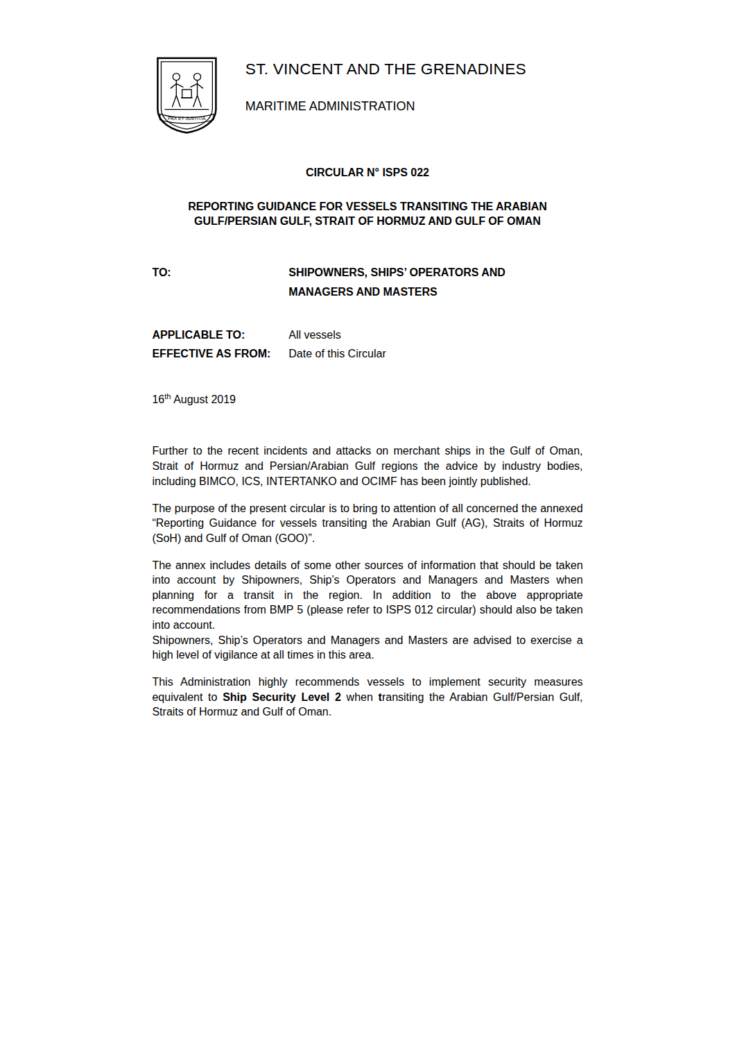Coat of arms PAX ET JUSTITIA
ST. VINCENT AND THE GRENADINES
MARITIME ADMINISTRATION
CIRCULAR N° ISPS 022
REPORTING GUIDANCE FOR VESSELS TRANSITING THE ARABIAN GULF/PERSIAN GULF, STRAIT OF HORMUZ AND GULF OF OMAN
TO:
SHIPOWNERS, SHIPS’ OPERATORS AND
MANAGERS AND MASTERS
APPLICABLE TO:
All vessels
EFFECTIVE AS FROM:
Date of this Circular
16th August 2019
Further to the recent incidents and attacks on merchant ships in the Gulf of Oman, Strait of Hormuz and Persian/Arabian Gulf regions the advice by industry bodies, including BIMCO, ICS, INTERTANKO and OCIMF has been jointly published.
The purpose of the present circular is to bring to attention of all concerned the annexed “Reporting Guidance for vessels transiting the Arabian Gulf (AG), Straits of Hormuz (SoH) and Gulf of Oman (GOO)”.
The annex includes details of some other sources of information that should be taken into account by Shipowners, Ship’s Operators and Managers and Masters when planning for a transit in the region. In addition to the above appropriate recommendations from BMP 5 (please refer to ISPS 012 circular) should also be taken into account.
Shipowners, Ship’s Operators and Managers and Masters are advised to exercise a high level of vigilance at all times in this area.
This Administration highly recommends vessels to implement security measures equivalent to Ship Security Level 2 when transiting the Arabian Gulf/Persian Gulf, Straits of Hormuz and Gulf of Oman.